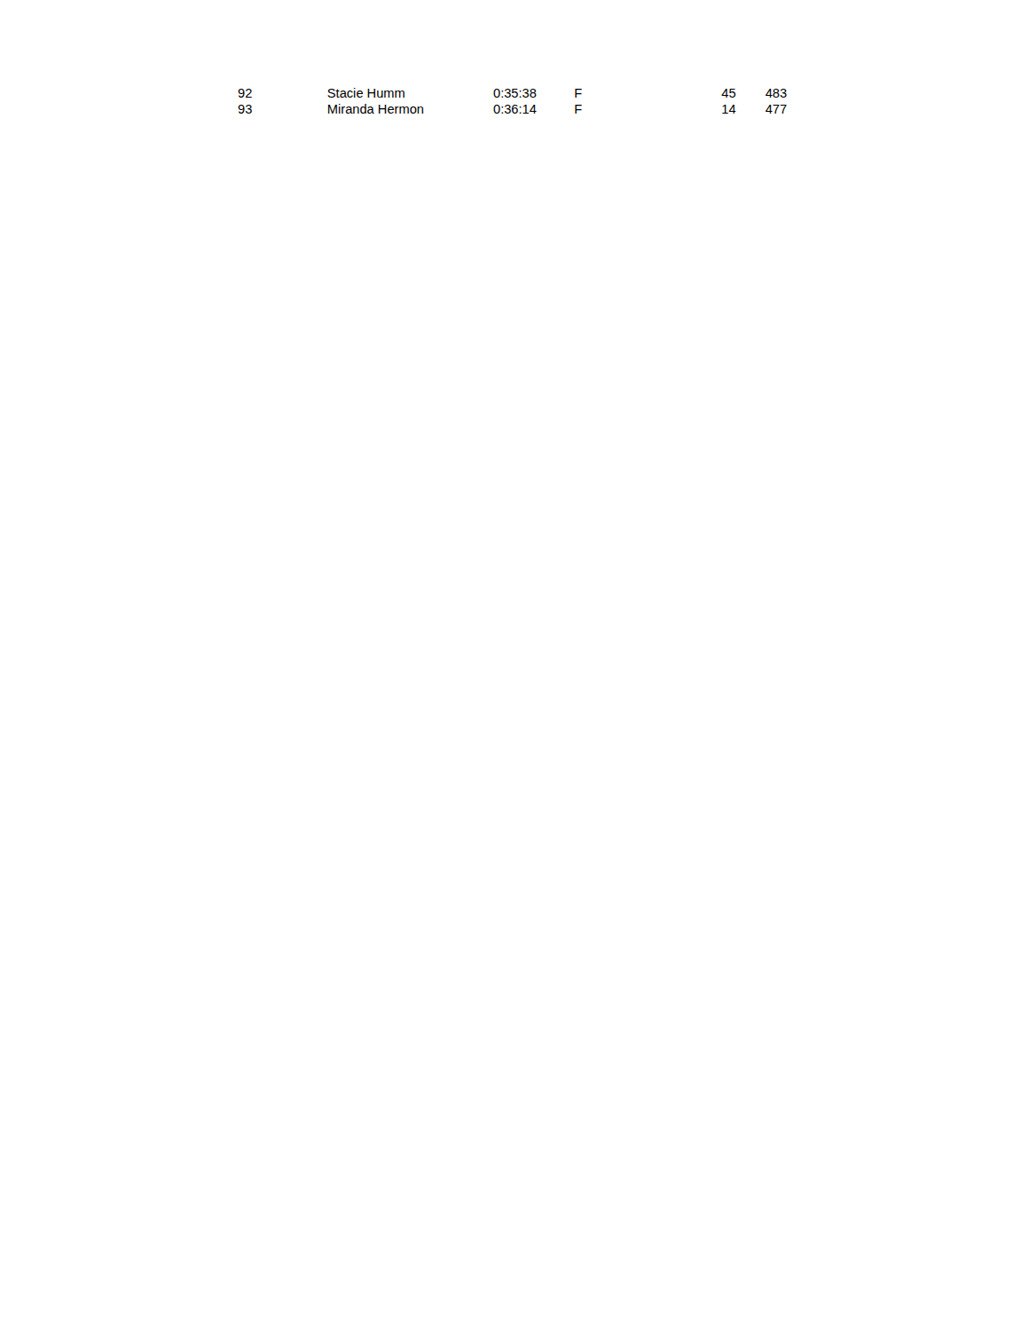| 92 | Stacie Humm | 0:35:38 | F | 45 | 483 |
| 93 | Miranda Hermon | 0:36:14 | F | 14 | 477 |